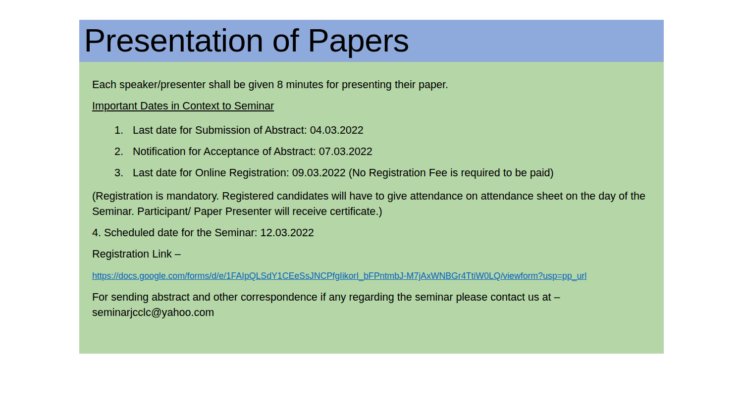Presentation of Papers
Each speaker/presenter shall be given 8 minutes for presenting their paper.
Important Dates in Context to Seminar
Last date for Submission of Abstract: 04.03.2022
Notification for Acceptance of Abstract: 07.03.2022
Last date for Online Registration: 09.03.2022 (No Registration Fee is required to be paid)
(Registration is mandatory. Registered candidates will have to give attendance on attendance sheet on the day of the Seminar. Participant/ Paper Presenter will receive certificate.)
4. Scheduled date for the Seminar: 12.03.2022
Registration Link –
https://docs.google.com/forms/d/e/1FAIpQLSdY1CEeSsJNCPfgIikorI_bFPntmbJ-M7jAxWNBGr4TtiW0LQ/viewform?usp=pp_url
For sending abstract and other correspondence if any regarding the seminar please contact us at – seminarjcclc@yahoo.com